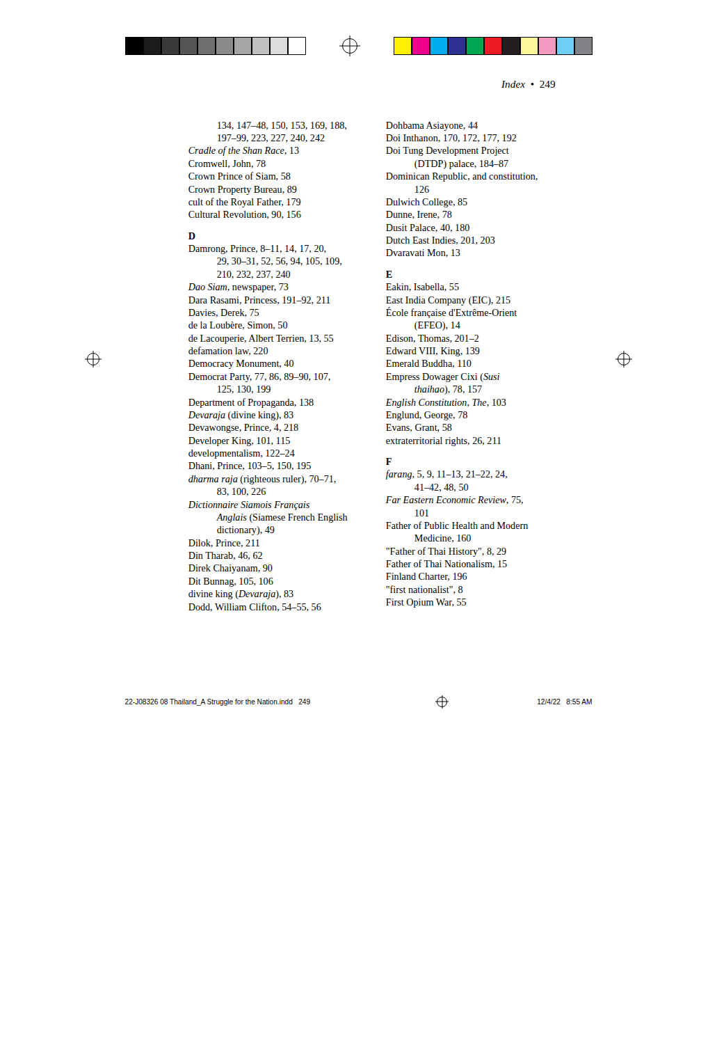Index • 249
134, 147–48, 150, 153, 169, 188,
197–99, 223, 227, 240, 242
Cradle of the Shan Race, 13
Cromwell, John, 78
Crown Prince of Siam, 58
Crown Property Bureau, 89
cult of the Royal Father, 179
Cultural Revolution, 90, 156
D
Damrong, Prince, 8–11, 14, 17, 20,
29, 30–31, 52, 56, 94, 105, 109,
210, 232, 237, 240
Dao Siam, newspaper, 73
Dara Rasami, Princess, 191–92, 211
Davies, Derek, 75
de la Loubère, Simon, 50
de Lacouperie, Albert Terrien, 13, 55
defamation law, 220
Democracy Monument, 40
Democrat Party, 77, 86, 89–90, 107,
125, 130, 199
Department of Propaganda, 138
Devaraja (divine king), 83
Devawongse, Prince, 4, 218
Developer King, 101, 115
developmentalism, 122–24
Dhani, Prince, 103–5, 150, 195
dharma raja (righteous ruler), 70–71,
83, 100, 226
Dictionnaire Siamois Français
Anglais (Siamese French English
dictionary), 49
Dilok, Prince, 211
Din Tharab, 46, 62
Direk Chaiyanam, 90
Dit Bunnag, 105, 106
divine king (Devaraja), 83
Dodd, William Clifton, 54–55, 56
Dohbama Asiayone, 44
Doi Inthanon, 170, 172, 177, 192
Doi Tung Development Project
(DTDP) palace, 184–87
Dominican Republic, and constitution,
126
Dulwich College, 85
Dunne, Irene, 78
Dusit Palace, 40, 180
Dutch East Indies, 201, 203
Dvaravati Mon, 13
E
Eakin, Isabella, 55
East India Company (EIC), 215
École française d'Extrême-Orient
(EFEO), 14
Edison, Thomas, 201–2
Edward VIII, King, 139
Emerald Buddha, 110
Empress Dowager Cixi (Susi
thaihao), 78, 157
English Constitution, The, 103
Englund, George, 78
Evans, Grant, 58
extraterritorial rights, 26, 211
F
farang, 5, 9, 11–13, 21–22, 24,
41–42, 48, 50
Far Eastern Economic Review, 75,
101
Father of Public Health and Modern
Medicine, 160
"Father of Thai History", 8, 29
Father of Thai Nationalism, 15
Finland Charter, 196
"first nationalist", 8
First Opium War, 55
22-J08326 08 Thailand_A Struggle for the Nation.indd 249
12/4/22 8:55 AM